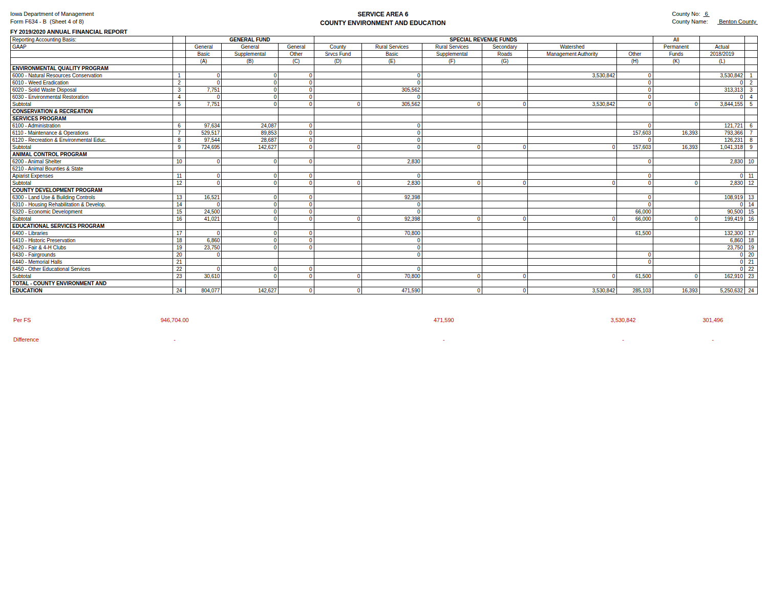Iowa Department of Management
Form F634 - B (Sheet 4 of 8)
SERVICE AREA 6
COUNTY ENVIRONMENT AND EDUCATION
County No: 6
County Name: Benton County
FY 2019/2020 ANNUAL FINANCIAL REPORT
| Reporting Accounting Basis: | | GENERAL FUND | SPECIAL REVENUE FUNDS | All | | |
| GAAP | | General | General | General | County | Rural Services | Rural Services | Secondary | Watershed | | Permanent | Actual | |
| | | Basic | Supplemental | Other | Srvcs Fund | Basic | Supplemental | Roads | Management Authority | Other | Funds | 2018/2019 | |
| | | (A) | (B) | (C) | (D) | (E) | (F) | (G) | | (H) | (K) | (L) | |
| ENVIRONMENTAL QUALITY PROGRAM | | | | | | | | | | | | | |
| 6000 - Natural Resources Conservation | 1 | 0 | 0 | 0 | | 0 | | | 3,530,842 | 0 | | 3,530,842 | 1 |
| 6010 - Weed Eradication | 2 | 0 | 0 | 0 | | 0 | | | | 0 | | 0 | 2 |
| 6020 - Solid Waste Disposal | 3 | 7,751 | 0 | 0 | | 305,562 | | | | 0 | | 313,313 | 3 |
| 6030 - Environmental Restoration | 4 | 0 | 0 | 0 | | 0 | | | | 0 | | 0 | 4 |
| Subtotal | 5 | 7,751 | 0 | 0 | 0 | 305,562 | 0 | 0 | 3,530,842 | 0 | 0 | 3,844,155 | 5 |
| CONSERVATION & RECREATION | | | | | | | | | | | | | |
| SERVICES PROGRAM | | | | | | | | | | | | | |
| 6100 - Administration | 6 | 97,634 | 24,087 | 0 | | 0 | | | | 0 | | 121,721 | 6 |
| 6110 - Maintenance & Operations | 7 | 529,517 | 89,853 | 0 | | 0 | | | | 157,603 | 16,393 | 793,366 | 7 |
| 6120 - Recreation & Environmental Educ. | 8 | 97,544 | 28,687 | 0 | | 0 | | | | 0 | | 126,231 | 8 |
| Subtotal | 9 | 724,695 | 142,627 | 0 | 0 | 0 | 0 | 0 | 0 | 157,603 | 16,393 | 1,041,318 | 9 |
| ANIMAL CONTROL PROGRAM | | | | | | | | | | | | | |
| 6200 - Animal Shelter | 10 | 0 | 0 | 0 | | 2,830 | | | | 0 | | 2,830 | 10 |
| 6210 - Animal Bounties & State | | | | | | | | | | | | | |
| Apiarist Expenses | 11 | 0 | 0 | 0 | | 0 | | | | 0 | | 0 | 11 |
| Subtotal | 12 | 0 | 0 | 0 | 0 | 2,830 | 0 | 0 | 0 | 0 | 0 | 2,830 | 12 |
| COUNTY DEVELOPMENT PROGRAM | | | | | | | | | | | | | |
| 6300 - Land Use & Building Controls | 13 | 16,521 | 0 | 0 | | 92,398 | | | | 0 | | 108,919 | 13 |
| 6310 - Housing Rehabilitation & Develop. | 14 | 0 | 0 | 0 | | 0 | | | | 0 | | 0 | 14 |
| 6320 - Economic Development | 15 | 24,500 | 0 | 0 | | 0 | | | | 66,000 | | 90,500 | 15 |
| Subtotal | 16 | 41,021 | 0 | 0 | 0 | 92,398 | 0 | 0 | 0 | 66,000 | 0 | 199,419 | 16 |
| EDUCATIONAL SERVICES PROGRAM | | | | | | | | | | | | | |
| 6400 - Libraries | 17 | 0 | 0 | 0 | | 70,800 | | | | 61,500 | | 132,300 | 17 |
| 6410 - Historic Preservation | 18 | 6,860 | 0 | 0 | | 0 | | | | | | 6,860 | 18 |
| 6420 - Fair & 4-H Clubs | 19 | 23,750 | 0 | 0 | | 0 | | | | | | 23,750 | 19 |
| 6430 - Fairgrounds | 20 | 0 | | | | 0 | | | | 0 | | 0 | 20 |
| 6440 - Memorial Halls | 21 | | | | | | | | | 0 | | 0 | 21 |
| 6450 - Other Educational Services | 22 | 0 | 0 | 0 | | 0 | | | | | | 0 | 22 |
| Subtotal | 23 | 30,610 | 0 | 0 | 0 | 70,800 | 0 | 0 | 0 | 61,500 | 0 | 162,910 | 23 |
| TOTAL - COUNTY ENVIRONMENT AND | | | | | | | | | | | | | |
| EDUCATION | 24 | 804,077 | 142,627 | 0 | 0 | 471,590 | 0 | 0 | 3,530,842 | 285,103 | 16,393 | 5,250,632 | 24 |
| Per FS | 946,704.00 | | 471,590 | | 3,530,842 | 301,496 |
| Difference | - | | - | | - | - |